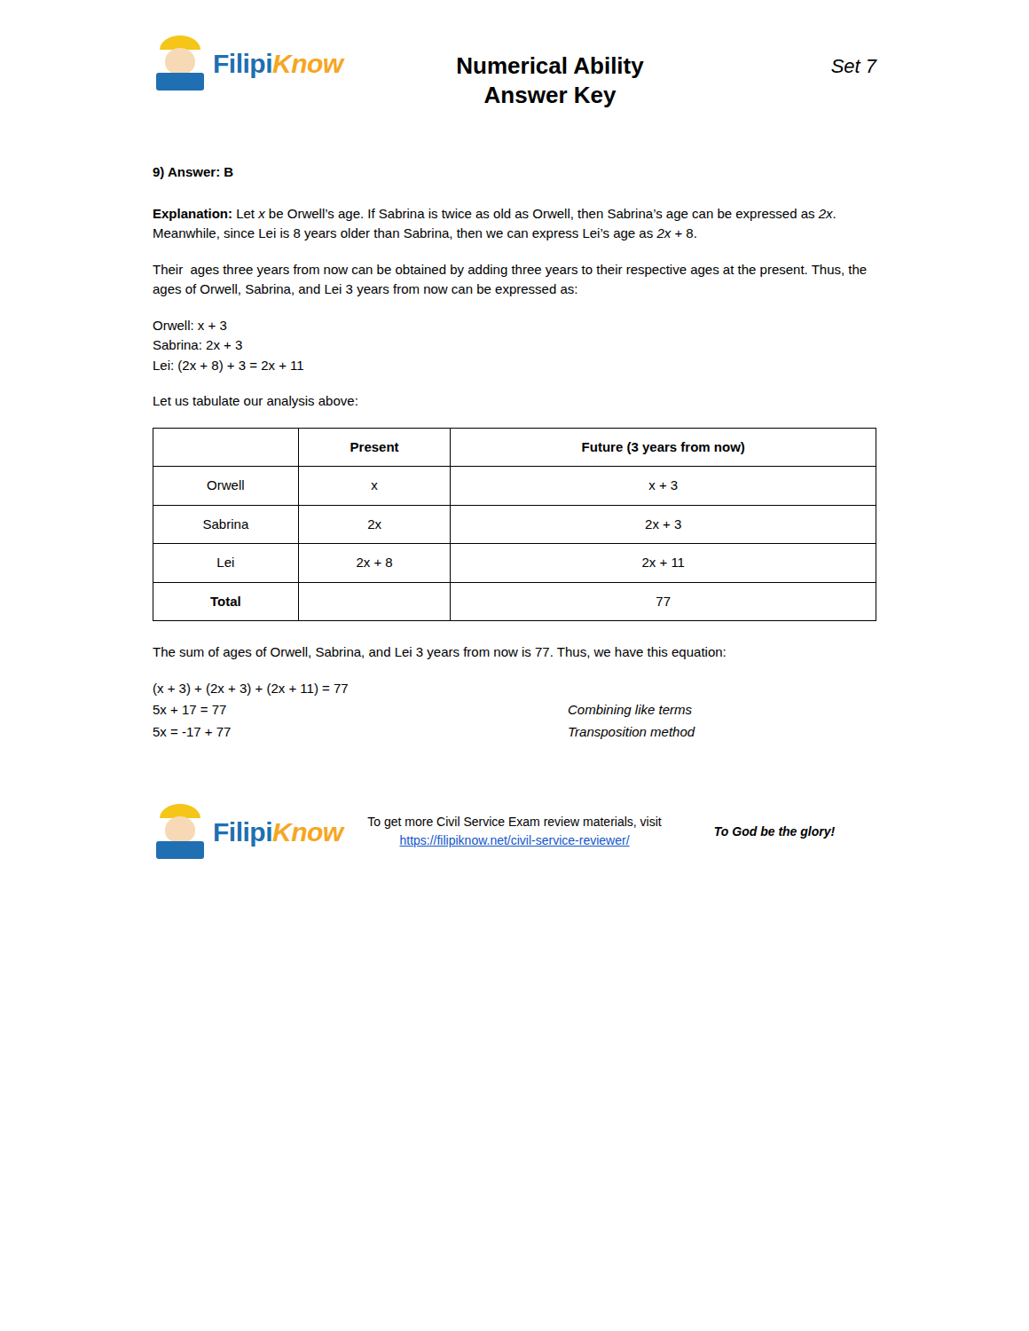Filipi Know
Numerical Ability
Answer Key
Set 7
9) Answer: B
Explanation: Let x be Orwell’s age. If Sabrina is twice as old as Orwell, then Sabrina’s age can be expressed as 2x. Meanwhile, since Lei is 8 years older than Sabrina, then we can express Lei’s age as 2x + 8.
Their ages three years from now can be obtained by adding three years to their respective ages at the present. Thus, the ages of Orwell, Sabrina, and Lei 3 years from now can be expressed as:
Orwell: x + 3
Sabrina: 2x + 3
Lei: (2x + 8) + 3 = 2x + 11
Let us tabulate our analysis above:
| | Present | Future (3 years from now) |
| --- | --- | --- |
| Orwell | x | x + 3 |
| Sabrina | 2x | 2x + 3 |
| Lei | 2x + 8 | 2x + 11 |
| Total | | 77 |
The sum of ages of Orwell, Sabrina, and Lei 3 years from now is 77. Thus, we have this equation:
(x + 3) + (2x + 3) + (2x + 11) = 77
5x + 17 = 77
Combining like terms
5x = -17 + 77
Transposition method
Filipi Know
To get more Civil Service Exam review materials, visit
https://filipiknow.net/civil-service-reviewer/
To God be the glory!